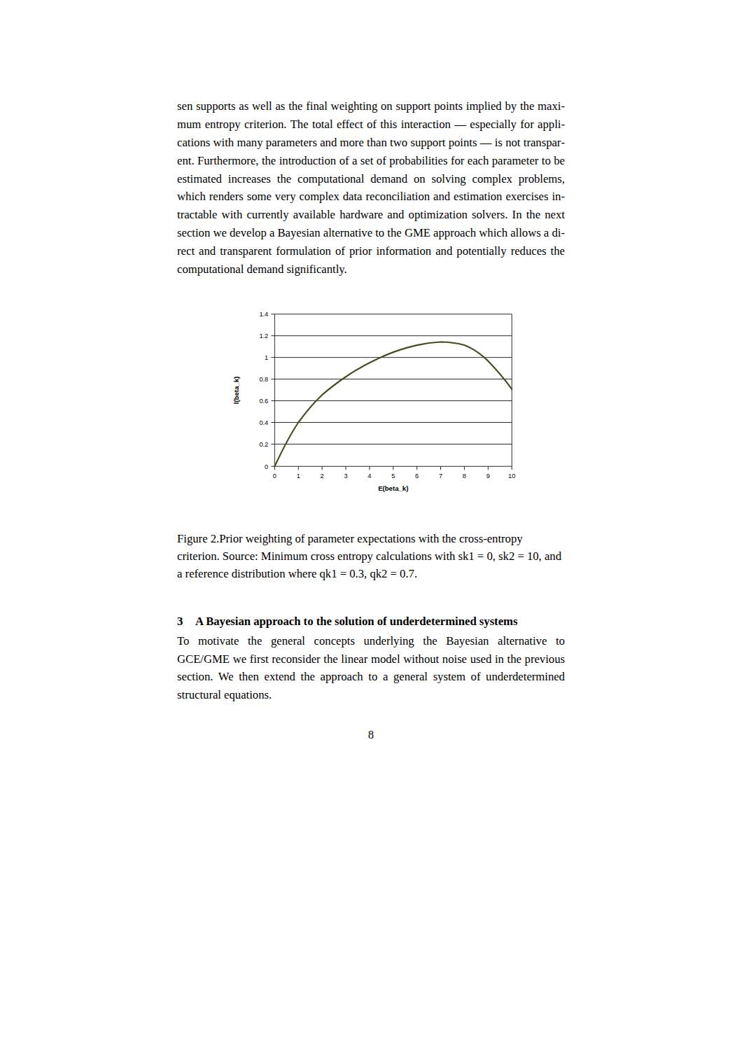sen supports as well as the final weighting on support points implied by the maximum entropy criterion. The total effect of this interaction — especially for applications with many parameters and more than two support points — is not transparent. Furthermore, the introduction of a set of probabilities for each parameter to be estimated increases the computational demand on solving complex problems, which renders some very complex data reconciliation and estimation exercises intractable with currently available hardware and optimization solvers. In the next section we develop a Bayesian alternative to the GME approach which allows a direct and transparent formulation of prior information and potentially reduces the computational demand significantly.
1.4 1.2 1 0.8 0.6 0.4 0.2 0 0 1 2 3 4 5 6 7 8 9 10 E(beta_k) l(beta_k)
Figure 2.Prior weighting of parameter expectations with the cross-entropy criterion. Source: Minimum cross entropy calculations with sk1 = 0, sk2 = 10, and a reference distribution where qk1 = 0.3, qk2 = 0.7.
3 A Bayesian approach to the solution of underdetermined systems
To motivate the general concepts underlying the Bayesian alternative to GCE/GME we first reconsider the linear model without noise used in the previous section. We then extend the approach to a general system of underdetermined structural equations.
8